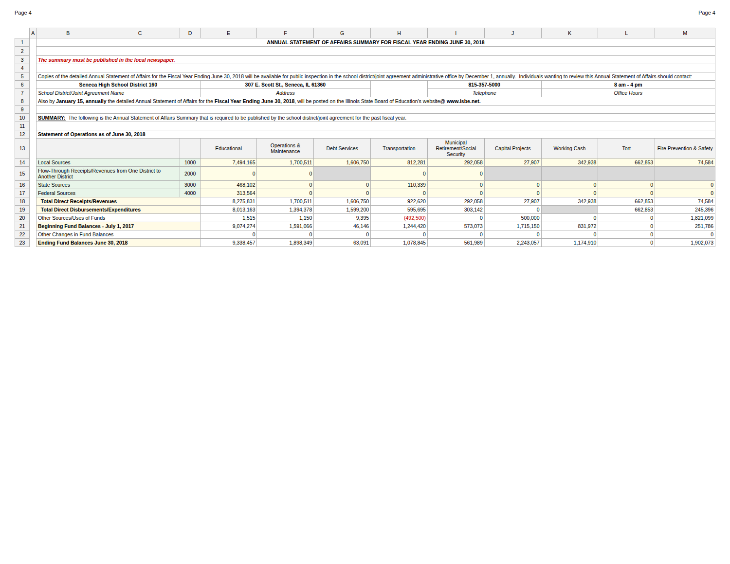Page 4 Page 4
| | A | B | C | D | E | F | G | H | I | J | K | L | M |
| 1 | | ANNUAL STATEMENT OF AFFAIRS SUMMARY FOR FISCAL YEAR ENDING JUNE 30, 2018 |
| 2 | | |
| 3 | | The summary must be published in the local newspaper. |
| 4 | | |
| 5 | | Copies of the detailed Annual Statement of Affairs for the Fiscal Year Ending June 30, 2018 will be available for public inspection in the school district/joint agreement administrative office by December 1, annually. Individuals wanting to review this Annual Statement of Affairs should contact: |
| 6 | | Seneca High School District 160 | 307 E. Scott St., Seneca, IL 61360 | | 815-357-5000 | 8 am - 4 pm |
| 7 | | School District/Joint Agreement Name | Address | | Telephone | Office Hours |
| 8 | | Also by January 15, annually the detailed Annual Statement of Affairs for the Fiscal Year Ending June 30, 2018 , will be posted on the Illinois State Board of Education's website@ www.isbe.net. |
| 9 | | |
| 10 | | SUMMARY: The following is the Annual Statement of Affairs Summary that is required to be published by the school district/joint agreement for the past fiscal year. |
| 11 | | |
| 12 | | Statement of Operations as of June 30, 2018 |
| 13 | | | | | Educational | Operations & Maintenance | Debt Services | Transportation | Municipal Retirement/Social Security | Capital Projects | Working Cash | Tort | Fire Prevention & Safety |
| 14 | | Local Sources | 1000 | 7,494,165 | 1,700,511 | 1,606,750 | 812,281 | 292,058 | 27,907 | 342,938 | 662,853 | 74,584 |
| 15 | | Flow-Through Receipts/Revenues from One District to Another District | 2000 | 0 | 0 | | 0 | 0 | | | | |
| 16 | | State Sources | 3000 | 468,102 | 0 | 0 | 110,339 | 0 | 0 | 0 | 0 | 0 |
| 17 | | Federal Sources | 4000 | 313,564 | 0 | 0 | 0 | 0 | 0 | 0 | 0 | 0 |
| 18 | | Total Direct Receipts/Revenues | 8,275,831 | 1,700,511 | 1,606,750 | 922,620 | 292,058 | 27,907 | 342,938 | 662,853 | 74,584 |
| 19 | | Total Direct Disbursements/Expenditures | 8,013,163 | 1,394,378 | 1,599,200 | 595,695 | 303,142 | 0 | | 662,853 | 245,396 |
| 20 | | Other Sources/Uses of Funds | 1,515 | 1,150 | 9,395 | (492,500) | 0 | 500,000 | 0 | 0 | 1,821,099 |
| 21 | | Beginning Fund Balances - July 1, 2017 | 9,074,274 | 1,591,066 | 46,146 | 1,244,420 | 573,073 | 1,715,150 | 831,972 | 0 | 251,786 |
| 22 | | Other Changes in Fund Balances | 0 | 0 | 0 | 0 | 0 | 0 | 0 | 0 | 0 |
| 23 | | Ending Fund Balances June 30, 2018 | 9,338,457 | 1,898,349 | 63,091 | 1,078,845 | 561,989 | 2,243,057 | 1,174,910 | 0 | 1,902,073 |